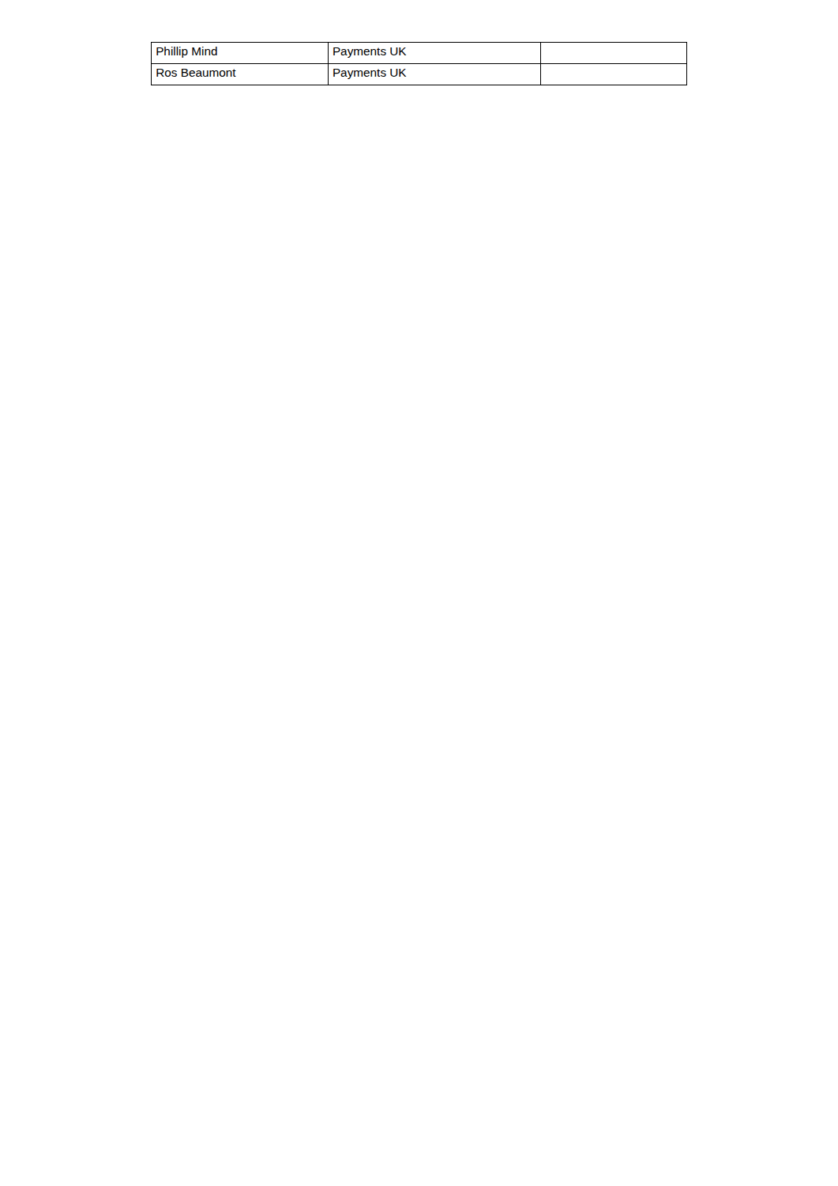| Phillip Mind | Payments UK | |
| Ros Beaumont | Payments UK | |